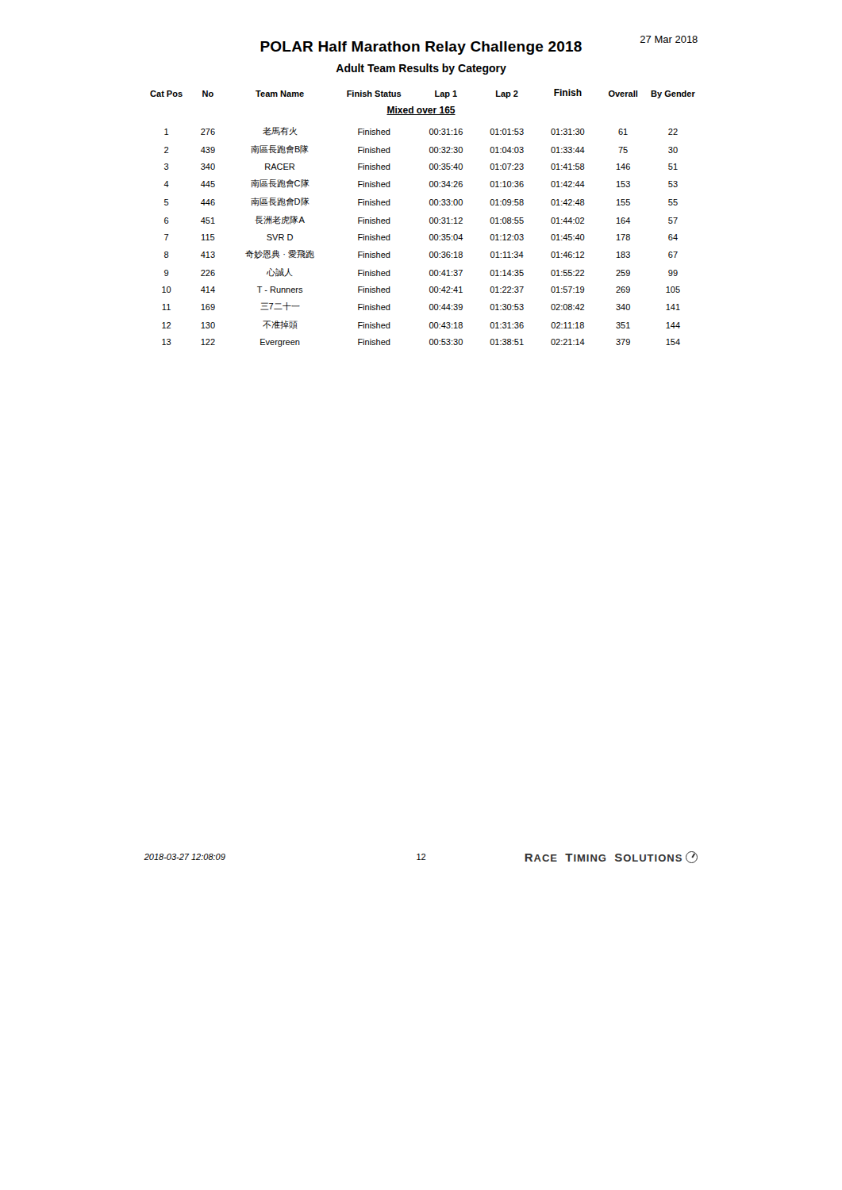27 Mar 2018
POLAR Half Marathon Relay Challenge 2018
Adult Team Results by Category
| Cat Pos | No | Team Name | Finish Status | Lap 1 | Lap 2 | Finish | Overall | By Gender |
| --- | --- | --- | --- | --- | --- | --- | --- | --- |
| Mixed over 165 |
| 1 | 276 | 老馬有火 | Finished | 00:31:16 | 01:01:53 | 01:31:30 | 61 | 22 |
| 2 | 439 | 南區長跑會B隊 | Finished | 00:32:30 | 01:04:03 | 01:33:44 | 75 | 30 |
| 3 | 340 | RACER | Finished | 00:35:40 | 01:07:23 | 01:41:58 | 146 | 51 |
| 4 | 445 | 南區長跑會C隊 | Finished | 00:34:26 | 01:10:36 | 01:42:44 | 153 | 53 |
| 5 | 446 | 南區長跑會D隊 | Finished | 00:33:00 | 01:09:58 | 01:42:48 | 155 | 55 |
| 6 | 451 | 長洲老虎隊A | Finished | 00:31:12 | 01:08:55 | 01:44:02 | 164 | 57 |
| 7 | 115 | SVR D | Finished | 00:35:04 | 01:12:03 | 01:45:40 | 178 | 64 |
| 8 | 413 | 奇妙恩典 · 愛飛跑 | Finished | 00:36:18 | 01:11:34 | 01:46:12 | 183 | 67 |
| 9 | 226 | 心誠人 | Finished | 00:41:37 | 01:14:35 | 01:55:22 | 259 | 99 |
| 10 | 414 | T - Runners | Finished | 00:42:41 | 01:22:37 | 01:57:19 | 269 | 105 |
| 11 | 169 | 三7二十一 | Finished | 00:44:39 | 01:30:53 | 02:08:42 | 340 | 141 |
| 12 | 130 | 不准掉頭 | Finished | 00:43:18 | 01:31:36 | 02:11:18 | 351 | 144 |
| 13 | 122 | Evergreen | Finished | 00:53:30 | 01:38:51 | 02:21:14 | 379 | 154 |
2018-03-27 12:08:09
12
RACE TIMING SOLUTIONS